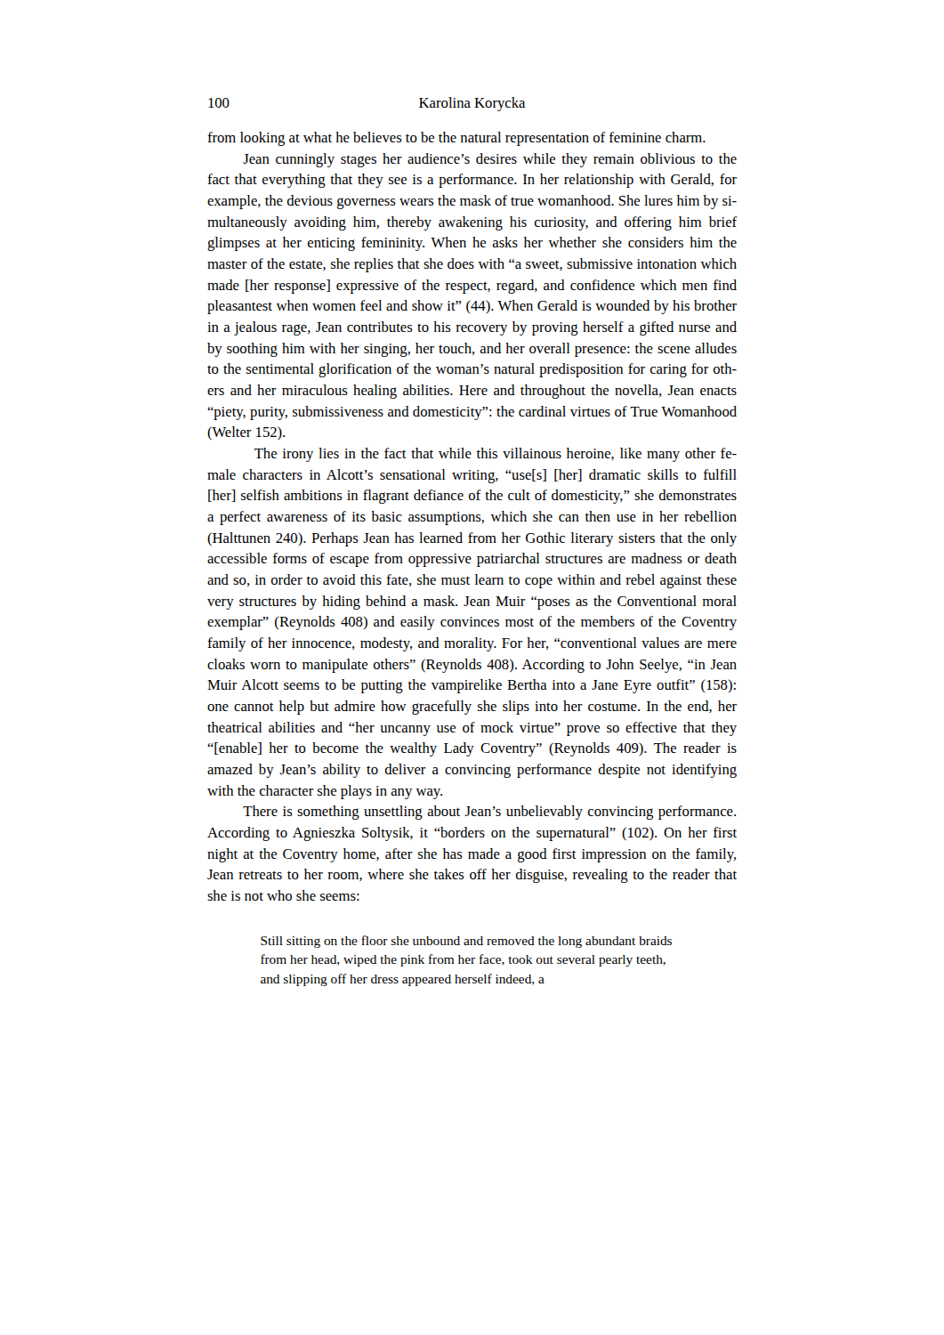100
Karolina Korycka
from looking at what he believes to be the natural representation of feminine charm.
Jean cunningly stages her audience’s desires while they remain oblivious to the fact that everything that they see is a performance. In her relationship with Gerald, for example, the devious governess wears the mask of true womanhood. She lures him by simultaneously avoiding him, thereby awakening his curiosity, and offering him brief glimpses at her enticing femininity. When he asks her whether she considers him the master of the estate, she replies that she does with “a sweet, submissive intonation which made [her response] expressive of the respect, regard, and confidence which men find pleasantest when women feel and show it” (44). When Gerald is wounded by his brother in a jealous rage, Jean contributes to his recovery by proving herself a gifted nurse and by soothing him with her singing, her touch, and her overall presence: the scene alludes to the sentimental glorification of the woman’s natural predisposition for caring for others and her miraculous healing abilities. Here and throughout the novella, Jean enacts “piety, purity, submissiveness and domesticity”: the cardinal virtues of True Womanhood (Welter 152).
The irony lies in the fact that while this villainous heroine, like many other female characters in Alcott’s sensational writing, “use[s] [her] dramatic skills to fulfill [her] selfish ambitions in flagrant defiance of the cult of domesticity,” she demonstrates a perfect awareness of its basic assumptions, which she can then use in her rebellion (Halttunen 240). Perhaps Jean has learned from her Gothic literary sisters that the only accessible forms of escape from oppressive patriarchal structures are madness or death and so, in order to avoid this fate, she must learn to cope within and rebel against these very structures by hiding behind a mask. Jean Muir “poses as the Conventional moral exemplar” (Reynolds 408) and easily convinces most of the members of the Coventry family of her innocence, modesty, and morality. For her, “conventional values are mere cloaks worn to manipulate others” (Reynolds 408). According to John Seelye, “in Jean Muir Alcott seems to be putting the vampirelike Bertha into a Jane Eyre outfit” (158): one cannot help but admire how gracefully she slips into her costume. In the end, her theatrical abilities and “her uncanny use of mock virtue” prove so effective that they “[enable] her to become the wealthy Lady Coventry” (Reynolds 409). The reader is amazed by Jean’s ability to deliver a convincing performance despite not identifying with the character she plays in any way.
There is something unsettling about Jean’s unbelievably convincing performance. According to Agnieszka Soltysik, it “borders on the supernatural” (102). On her first night at the Coventry home, after she has made a good first impression on the family, Jean retreats to her room, where she takes off her disguise, revealing to the reader that she is not who she seems:
Still sitting on the floor she unbound and removed the long abundant braids from her head, wiped the pink from her face, took out several pearly teeth, and slipping off her dress appeared herself indeed, a